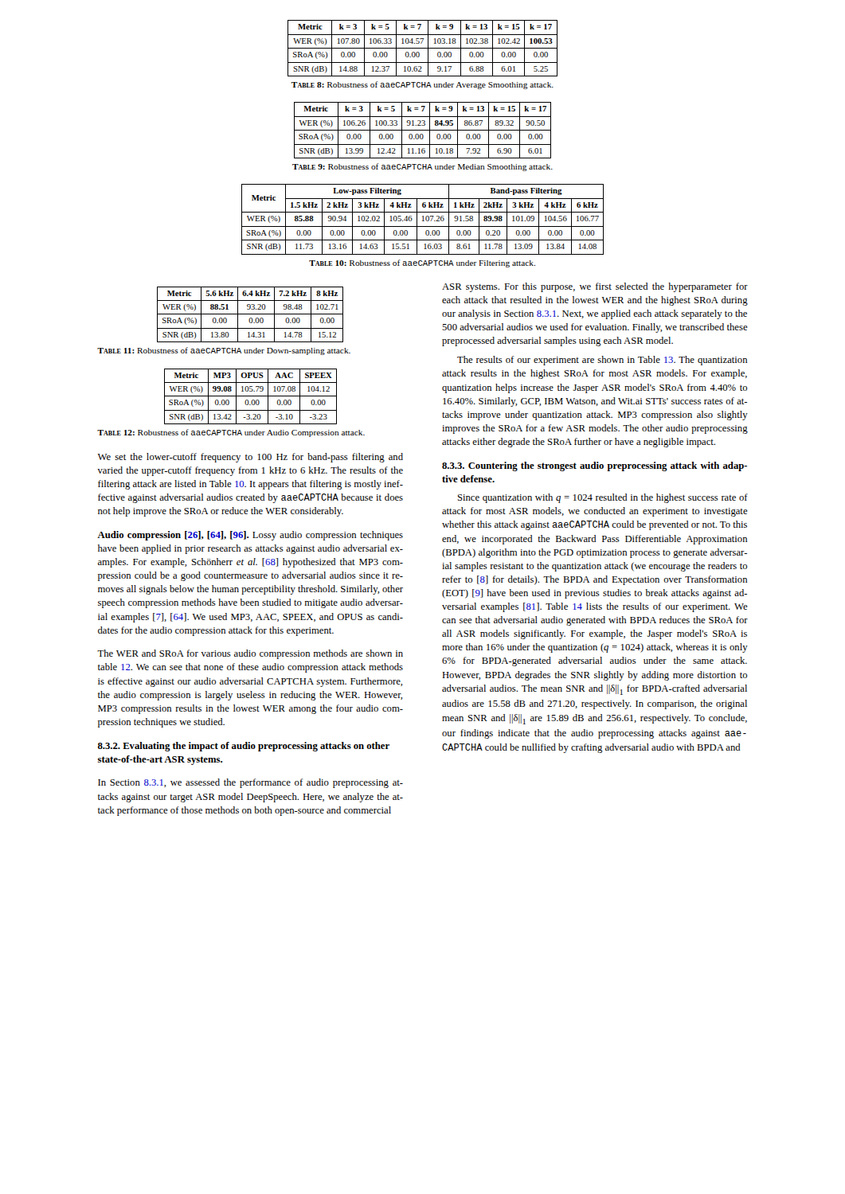| Metric | k = 3 | k = 5 | k = 7 | k = 9 | k = 13 | k = 15 | k = 17 |
| --- | --- | --- | --- | --- | --- | --- | --- |
| WER (%) | 107.80 | 106.33 | 104.57 | 103.18 | 102.38 | 102.42 | 100.53 |
| SRoA (%) | 0.00 | 0.00 | 0.00 | 0.00 | 0.00 | 0.00 | 0.00 |
| SNR (dB) | 14.88 | 12.37 | 10.62 | 9.17 | 6.88 | 6.01 | 5.25 |
Table 8: Robustness of aaeCAPTCHA under Average Smoothing attack.
| Metric | k = 3 | k = 5 | k = 7 | k = 9 | k = 13 | k = 15 | k = 17 |
| --- | --- | --- | --- | --- | --- | --- | --- |
| WER (%) | 106.26 | 100.33 | 91.23 | 84.95 | 86.87 | 89.32 | 90.50 |
| SRoA (%) | 0.00 | 0.00 | 0.00 | 0.00 | 0.00 | 0.00 | 0.00 |
| SNR (dB) | 13.99 | 12.42 | 11.16 | 10.18 | 7.92 | 6.90 | 6.01 |
Table 9: Robustness of aaeCAPTCHA under Median Smoothing attack.
| Metric | Low-pass Filtering | Band-pass Filtering |
| --- | --- | --- |
| 1.5 kHz | 2 kHz | 3 kHz | 4 kHz | 6 kHz | 1 kHz | 2kHz | 3 kHz | 4 kHz | 6 kHz |
| WER (%) | 85.88 | 90.94 | 102.02 | 105.46 | 107.26 | 91.58 | 89.98 | 101.09 | 104.56 | 106.77 |
| SRoA (%) | 0.00 | 0.00 | 0.00 | 0.00 | 0.00 | 0.00 | 0.20 | 0.00 | 0.00 | 0.00 |
| SNR (dB) | 11.73 | 13.16 | 14.63 | 15.51 | 16.03 | 8.61 | 11.78 | 13.09 | 13.84 | 14.08 |
Table 10: Robustness of aaeCAPTCHA under Filtering attack.
| Metric | 5.6 kHz | 6.4 kHz | 7.2 kHz | 8 kHz |
| --- | --- | --- | --- | --- |
| WER (%) | 88.51 | 93.20 | 98.48 | 102.71 |
| SRoA (%) | 0.00 | 0.00 | 0.00 | 0.00 |
| SNR (dB) | 13.80 | 14.31 | 14.78 | 15.12 |
Table 11: Robustness of aaeCAPTCHA under Down-sampling attack.
| Metric | MP3 | OPUS | AAC | SPEEX |
| --- | --- | --- | --- | --- |
| WER (%) | 99.08 | 105.79 | 107.08 | 104.12 |
| SRoA (%) | 0.00 | 0.00 | 0.00 | 0.00 |
| SNR (dB) | 13.42 | -3.20 | -3.10 | -3.23 |
Table 12: Robustness of aaeCAPTCHA under Audio Compression attack.
We set the lower-cutoff frequency to 100 Hz for band-pass filtering and varied the upper-cutoff frequency from 1 kHz to 6 kHz. The results of the filtering attack are listed in Table 10. It appears that filtering is mostly ineffective against adversarial audios created by aaeCAPTCHA because it does not help improve the SRoA or reduce the WER considerably.
Audio compression [26], [64], [96]. Lossy audio compression techniques have been applied in prior research as attacks against audio adversarial examples. For example, Schönherr et al. [68] hypothesized that MP3 compression could be a good countermeasure to adversarial audios since it removes all signals below the human perceptibility threshold. Similarly, other speech compression methods have been studied to mitigate audio adversarial examples [7], [64]. We used MP3, AAC, SPEEX, and OPUS as candidates for the audio compression attack for this experiment.
The WER and SRoA for various audio compression methods are shown in table 12. We can see that none of these audio compression attack methods is effective against our audio adversarial CAPTCHA system. Furthermore, the audio compression is largely useless in reducing the WER. However, MP3 compression results in the lowest WER among the four audio compression techniques we studied.
8.3.2. Evaluating the impact of audio preprocessing attacks on other state-of-the-art ASR systems.
In Section 8.3.1, we assessed the performance of audio preprocessing attacks against our target ASR model DeepSpeech. Here, we analyze the attack performance of those methods on both open-source and commercial
ASR systems. For this purpose, we first selected the hyperparameter for each attack that resulted in the lowest WER and the highest SRoA during our analysis in Section 8.3.1. Next, we applied each attack separately to the 500 adversarial audios we used for evaluation. Finally, we transcribed these preprocessed adversarial samples using each ASR model.
The results of our experiment are shown in Table 13. The quantization attack results in the highest SRoA for most ASR models. For example, quantization helps increase the Jasper ASR model's SRoA from 4.40% to 16.40%. Similarly, GCP, IBM Watson, and Wit.ai STTs' success rates of attacks improve under quantization attack. MP3 compression also slightly improves the SRoA for a few ASR models. The other audio preprocessing attacks either degrade the SRoA further or have a negligible impact.
8.3.3. Countering the strongest audio preprocessing attack with adaptive defense.
Since quantization with q = 1024 resulted in the highest success rate of attack for most ASR models, we conducted an experiment to investigate whether this attack against aaeCAPTCHA could be prevented or not. To this end, we incorporated the Backward Pass Differentiable Approximation (BPDA) algorithm into the PGD optimization process to generate adversarial samples resistant to the quantization attack (we encourage the readers to refer to [8] for details). The BPDA and Expectation over Transformation (EOT) [9] have been used in previous studies to break attacks against adversarial examples [81]. Table 14 lists the results of our experiment. We can see that adversarial audio generated with BPDA reduces the SRoA for all ASR models significantly. For example, the Jasper model's SRoA is more than 16% under the quantization (q = 1024) attack, whereas it is only 6% for BPDA-generated adversarial audios under the same attack. However, BPDA degrades the SNR slightly by adding more distortion to adversarial audios. The mean SNR and ||δ||1 for BPDA-crafted adversarial audios are 15.58 dB and 271.20, respectively. In comparison, the original mean SNR and ||δ||1 are 15.89 dB and 256.61, respectively. To conclude, our findings indicate that the audio preprocessing attacks against aaeCAPTCHA could be nullified by crafting adversarial audio with BPDA and